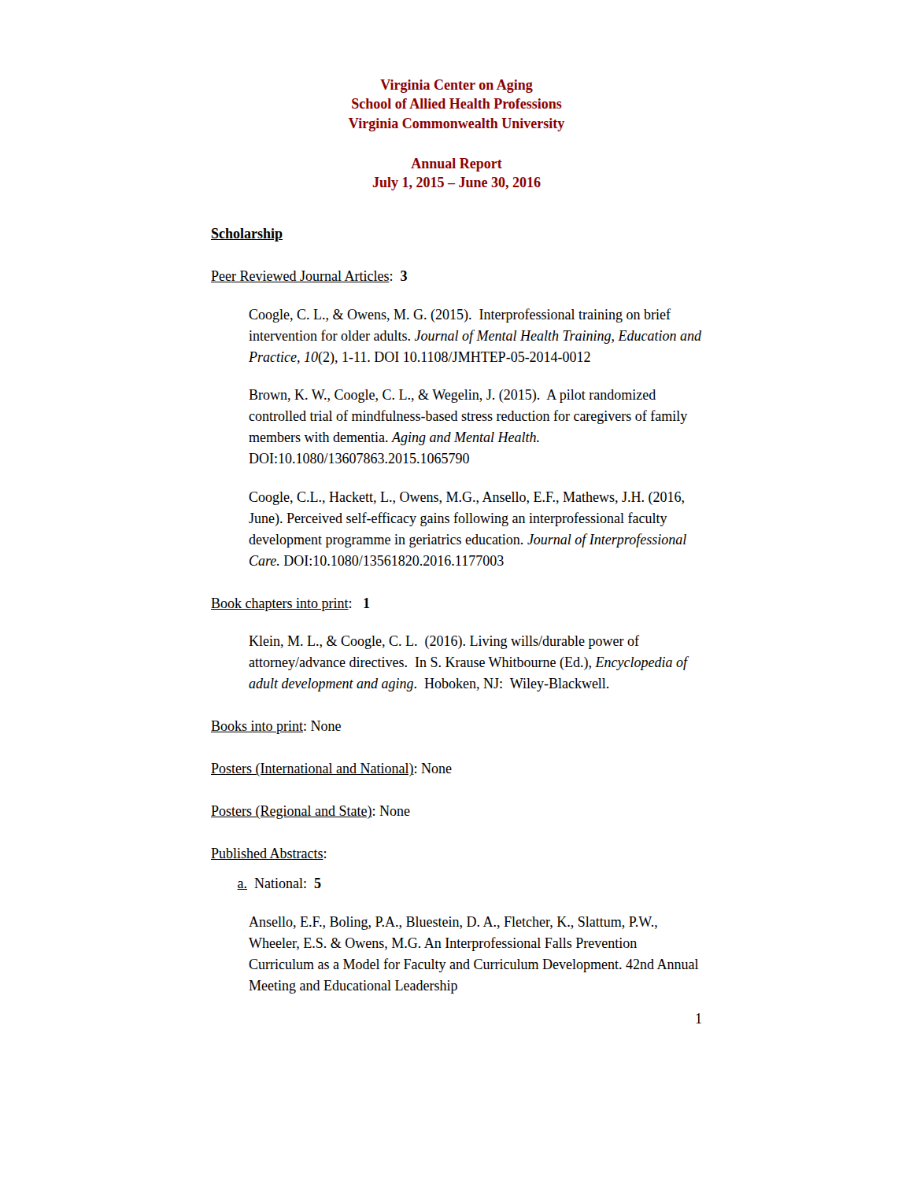Virginia Center on Aging
School of Allied Health Professions
Virginia Commonwealth University
Annual Report
July 1, 2015 – June 30, 2016
Scholarship
Peer Reviewed Journal Articles: 3
Coogle, C. L., & Owens, M. G. (2015). Interprofessional training on brief intervention for older adults. Journal of Mental Health Training, Education and Practice, 10(2), 1-11. DOI 10.1108/JMHTEP-05-2014-0012
Brown, K. W., Coogle, C. L., & Wegelin, J. (2015). A pilot randomized controlled trial of mindfulness-based stress reduction for caregivers of family members with dementia. Aging and Mental Health. DOI:10.1080/13607863.2015.1065790
Coogle, C.L., Hackett, L., Owens, M.G., Ansello, E.F., Mathews, J.H. (2016, June). Perceived self-efficacy gains following an interprofessional faculty development programme in geriatrics education. Journal of Interprofessional Care. DOI:10.1080/13561820.2016.1177003
Book chapters into print: 1
Klein, M. L., & Coogle, C. L. (2016). Living wills/durable power of attorney/advance directives. In S. Krause Whitbourne (Ed.), Encyclopedia of adult development and aging. Hoboken, NJ: Wiley-Blackwell.
Books into print: None
Posters (International and National): None
Posters (Regional and State): None
Published Abstracts:
a. National: 5
Ansello, E.F., Boling, P.A., Bluestein, D. A., Fletcher, K., Slattum, P.W., Wheeler, E.S. & Owens, M.G. An Interprofessional Falls Prevention Curriculum as a Model for Faculty and Curriculum Development. 42nd Annual Meeting and Educational Leadership
1